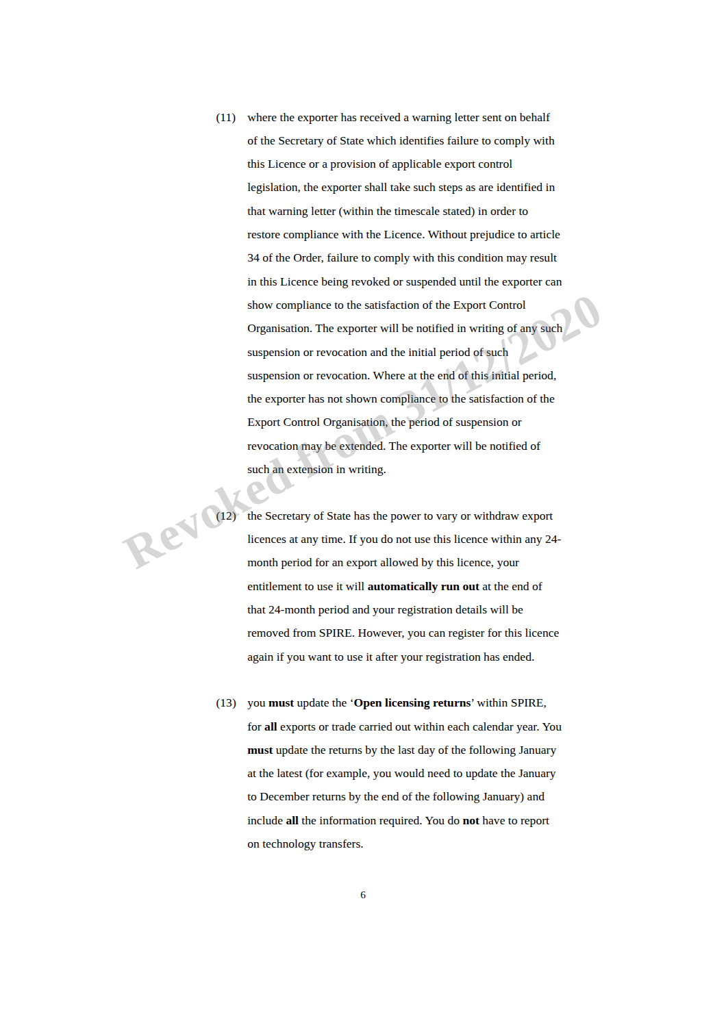Revoked from 31/12/2020
(11) where the exporter has received a warning letter sent on behalf of the Secretary of State which identifies failure to comply with this Licence or a provision of applicable export control legislation, the exporter shall take such steps as are identified in that warning letter (within the timescale stated) in order to restore compliance with the Licence. Without prejudice to article 34 of the Order, failure to comply with this condition may result in this Licence being revoked or suspended until the exporter can show compliance to the satisfaction of the Export Control Organisation. The exporter will be notified in writing of any such suspension or revocation and the initial period of such suspension or revocation. Where at the end of this initial period, the exporter has not shown compliance to the satisfaction of the Export Control Organisation, the period of suspension or revocation may be extended. The exporter will be notified of such an extension in writing.
(12) the Secretary of State has the power to vary or withdraw export licences at any time. If you do not use this licence within any 24-month period for an export allowed by this licence, your entitlement to use it will automatically run out at the end of that 24-month period and your registration details will be removed from SPIRE. However, you can register for this licence again if you want to use it after your registration has ended.
(13) you must update the ‘Open licensing returns’ within SPIRE, for all exports or trade carried out within each calendar year. You must update the returns by the last day of the following January at the latest (for example, you would need to update the January to December returns by the end of the following January) and include all the information required. You do not have to report on technology transfers.
6